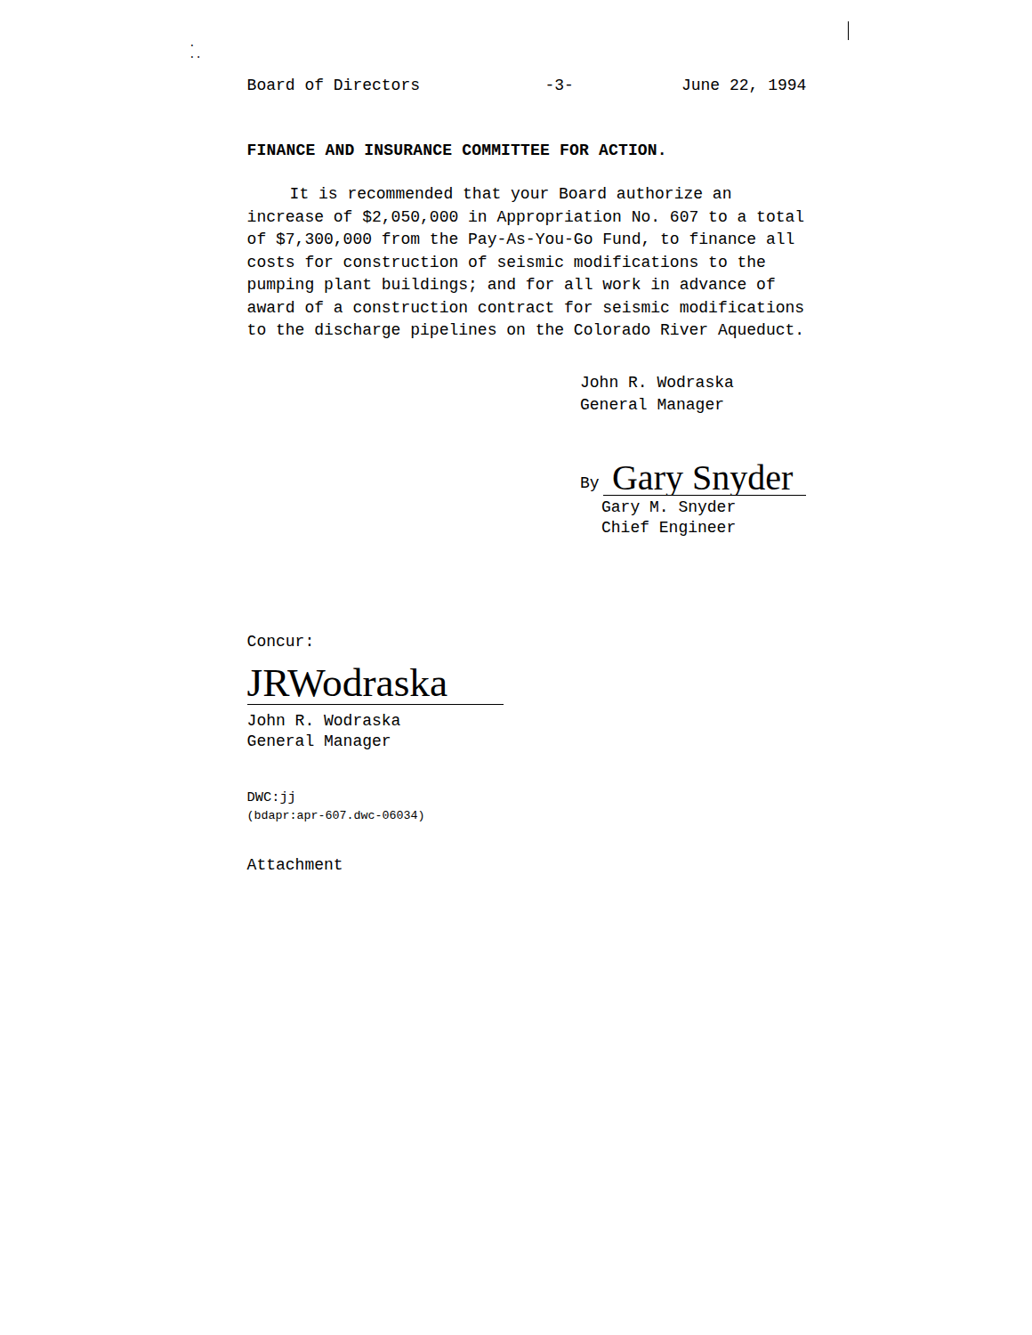.
..
Board of Directors
-3-
June 22, 1994
FINANCE AND INSURANCE COMMITTEE FOR ACTION.
It is recommended that your Board authorize an increase of $2,050,000 in Appropriation No. 607 to a total of $7,300,000 from the Pay-As-You-Go Fund, to finance all costs for construction of seismic modifications to the pumping plant buildings; and for all work in advance of award of a construction contract for seismic modifications to the discharge pipelines on the Colorado River Aqueduct.
John R. Wodraska
General Manager
By Gary Snyder
Gary M. Snyder
Chief Engineer
Concur:
JRWodraska
John R. Wodraska
General Manager
DWC:jj
(bdapr:apr-607.dwc-06034)
Attachment